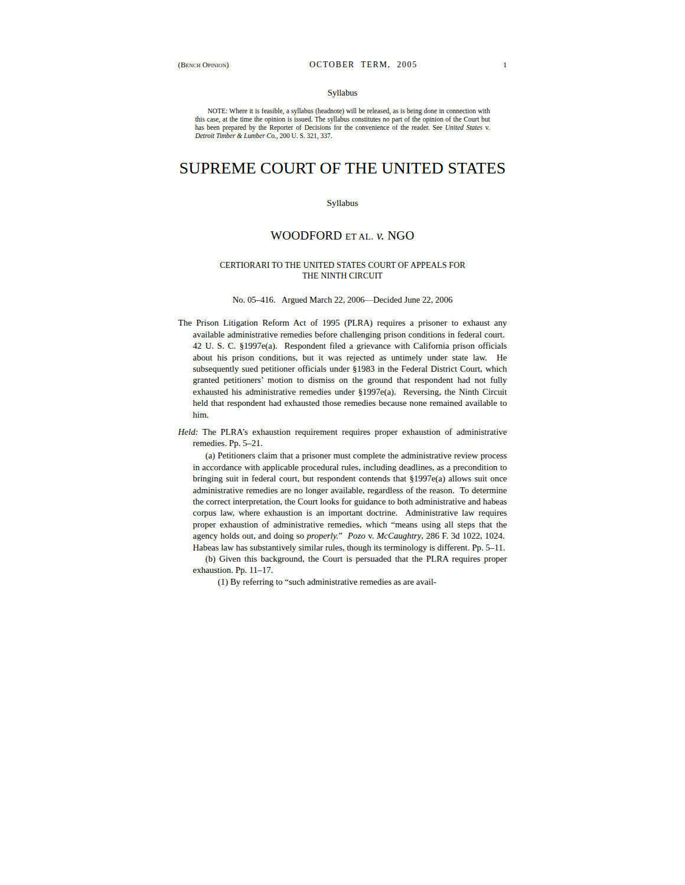(Bench Opinion)
OCTOBER TERM, 2005
1
Syllabus
NOTE: Where it is feasible, a syllabus (headnote) will be released, as is being done in connection with this case, at the time the opinion is issued. The syllabus constitutes no part of the opinion of the Court but has been prepared by the Reporter of Decisions for the convenience of the reader. See United States v. Detroit Timber & Lumber Co., 200 U. S. 321, 337.
SUPREME COURT OF THE UNITED STATES
Syllabus
WOODFORD ET AL. v. NGO
CERTIORARI TO THE UNITED STATES COURT OF APPEALS FOR
THE NINTH CIRCUIT
No. 05–416. Argued March 22, 2006—Decided June 22, 2006
The Prison Litigation Reform Act of 1995 (PLRA) requires a prisoner to exhaust any available administrative remedies before challenging prison conditions in federal court. 42 U. S. C. §1997e(a). Respondent filed a grievance with California prison officials about his prison conditions, but it was rejected as untimely under state law. He subsequently sued petitioner officials under §1983 in the Federal District Court, which granted petitioners’ motion to dismiss on the ground that respondent had not fully exhausted his administrative remedies under §1997e(a). Reversing, the Ninth Circuit held that respondent had exhausted those remedies because none remained available to him.
Held: The PLRA’s exhaustion requirement requires proper exhaustion of administrative remedies. Pp. 5–21.
(a) Petitioners claim that a prisoner must complete the administrative review process in accordance with applicable procedural rules, including deadlines, as a precondition to bringing suit in federal court, but respondent contends that §1997e(a) allows suit once administrative remedies are no longer available, regardless of the reason. To determine the correct interpretation, the Court looks for guidance to both administrative and habeas corpus law, where exhaustion is an important doctrine. Administrative law requires proper exhaustion of administrative remedies, which “means using all steps that the agency holds out, and doing so properly.” Pozo v. McCaughtry, 286 F. 3d 1022, 1024. Habeas law has substantively similar rules, though its terminology is different. Pp. 5–11.
(b) Given this background, the Court is persuaded that the PLRA requires proper exhaustion. Pp. 11–17.
(1) By referring to “such administrative remedies as are avail-